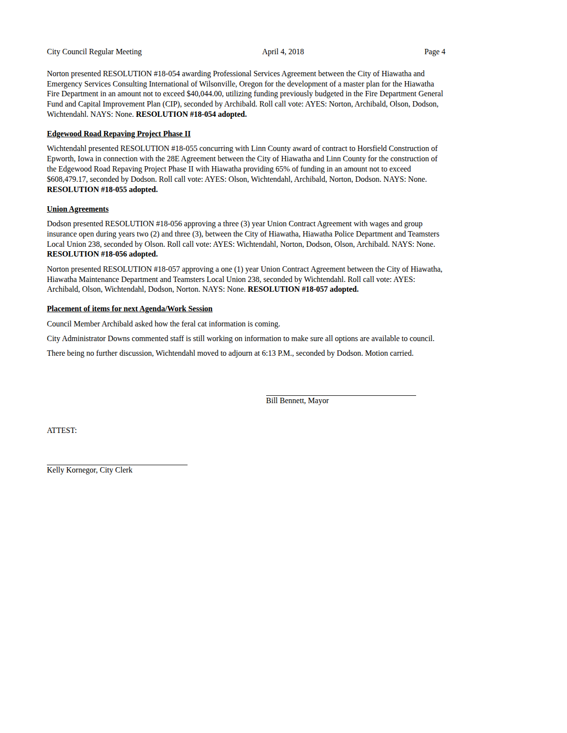City Council Regular Meeting April 4, 2018 Page 4
Norton presented RESOLUTION #18-054 awarding Professional Services Agreement between the City of Hiawatha and Emergency Services Consulting International of Wilsonville, Oregon for the development of a master plan for the Hiawatha Fire Department in an amount not to exceed $40,044.00, utilizing funding previously budgeted in the Fire Department General Fund and Capital Improvement Plan (CIP), seconded by Archibald. Roll call vote: AYES: Norton, Archibald, Olson, Dodson, Wichtendahl. NAYS: None. RESOLUTION #18-054 adopted.
Edgewood Road Repaving Project Phase II
Wichtendahl presented RESOLUTION #18-055 concurring with Linn County award of contract to Horsfield Construction of Epworth, Iowa in connection with the 28E Agreement between the City of Hiawatha and Linn County for the construction of the Edgewood Road Repaving Project Phase II with Hiawatha providing 65% of funding in an amount not to exceed $608,479.17, seconded by Dodson. Roll call vote: AYES: Olson, Wichtendahl, Archibald, Norton, Dodson. NAYS: None. RESOLUTION #18-055 adopted.
Union Agreements
Dodson presented RESOLUTION #18-056 approving a three (3) year Union Contract Agreement with wages and group insurance open during years two (2) and three (3), between the City of Hiawatha, Hiawatha Police Department and Teamsters Local Union 238, seconded by Olson. Roll call vote: AYES: Wichtendahl, Norton, Dodson, Olson, Archibald. NAYS: None. RESOLUTION #18-056 adopted.
Norton presented RESOLUTION #18-057 approving a one (1) year Union Contract Agreement between the City of Hiawatha, Hiawatha Maintenance Department and Teamsters Local Union 238, seconded by Wichtendahl. Roll call vote: AYES: Archibald, Olson, Wichtendahl, Dodson, Norton. NAYS: None. RESOLUTION #18-057 adopted.
Placement of items for next Agenda/Work Session
Council Member Archibald asked how the feral cat information is coming.
City Administrator Downs commented staff is still working on information to make sure all options are available to council.
There being no further discussion, Wichtendahl moved to adjourn at 6:13 P.M., seconded by Dodson. Motion carried.
Bill Bennett, Mayor
ATTEST:
Kelly Kornegor, City Clerk